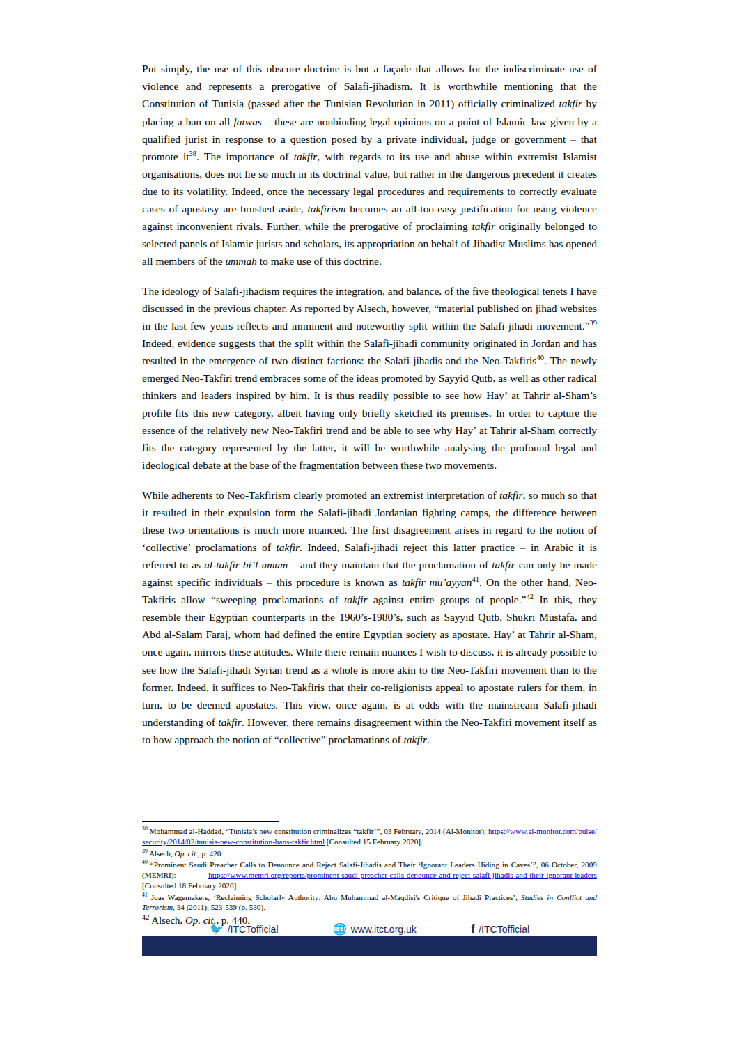Put simply, the use of this obscure doctrine is but a façade that allows for the indiscriminate use of violence and represents a prerogative of Salafi-jihadism. It is worthwhile mentioning that the Constitution of Tunisia (passed after the Tunisian Revolution in 2011) officially criminalized takfir by placing a ban on all fatwas – these are nonbinding legal opinions on a point of Islamic law given by a qualified jurist in response to a question posed by a private individual, judge or government – that promote it38. The importance of takfir, with regards to its use and abuse within extremist Islamist organisations, does not lie so much in its doctrinal value, but rather in the dangerous precedent it creates due to its volatility. Indeed, once the necessary legal procedures and requirements to correctly evaluate cases of apostasy are brushed aside, takfirism becomes an all-too-easy justification for using violence against inconvenient rivals. Further, while the prerogative of proclaiming takfir originally belonged to selected panels of Islamic jurists and scholars, its appropriation on behalf of Jihadist Muslims has opened all members of the ummah to make use of this doctrine.
The ideology of Salafi-jihadism requires the integration, and balance, of the five theological tenets I have discussed in the previous chapter. As reported by Alsech, however, “material published on jihad websites in the last few years reflects and imminent and noteworthy split within the Salafi-jihadi movement.”39 Indeed, evidence suggests that the split within the Salafi-jihadi community originated in Jordan and has resulted in the emergence of two distinct factions: the Salafi-jihadis and the Neo-Takfiris40. The newly emerged Neo-Takfiri trend embraces some of the ideas promoted by Sayyid Qutb, as well as other radical thinkers and leaders inspired by him. It is thus readily possible to see how Hay’ at Tahrir al-Sham’s profile fits this new category, albeit having only briefly sketched its premises. In order to capture the essence of the relatively new Neo-Takfiri trend and be able to see why Hay’ at Tahrir al-Sham correctly fits the category represented by the latter, it will be worthwhile analysing the profound legal and ideological debate at the base of the fragmentation between these two movements.
While adherents to Neo-Takfirism clearly promoted an extremist interpretation of takfir, so much so that it resulted in their expulsion form the Salafi-jihadi Jordanian fighting camps, the difference between these two orientations is much more nuanced. The first disagreement arises in regard to the notion of ‘collective’ proclamations of takfir. Indeed, Salafi-jihadi reject this latter practice – in Arabic it is referred to as al-takfir bi’l-umum – and they maintain that the proclamation of takfir can only be made against specific individuals – this procedure is known as takfir mu’ayyan41. On the other hand, Neo-Takfiris allow “sweeping proclamations of takfir against entire groups of people.”42 In this, they resemble their Egyptian counterparts in the 1960’s-1980’s, such as Sayyid Qutb, Shukri Mustafa, and Abd al-Salam Faraj, whom had defined the entire Egyptian society as apostate. Hay’ at Tahrir al-Sham, once again, mirrors these attitudes. While there remain nuances I wish to discuss, it is already possible to see how the Salafi-jihadi Syrian trend as a whole is more akin to the Neo-Takfiri movement than to the former. Indeed, it suffices to Neo-Takfiris that their co-religionists appeal to apostate rulers for them, in turn, to be deemed apostates. This view, once again, is at odds with the mainstream Salafi-jihadi understanding of takfir. However, there remains disagreement within the Neo-Takfiri movement itself as to how approach the notion of “collective” proclamations of takfir.
38 Mohammad al-Haddad, “Tunisia’s new constitution criminalizes “takfir’”, 03 February, 2014 (Al-Monitor): https://www.al-monitor.com/pulse/security/2014/02/tunisia-new-constitution-bans-takfir.html [Consulted 15 February 2020].
39 Alsech, Op. cit., p. 420.
40 “Prominent Saudi Preacher Calls to Denounce and Reject Salafi-Jihadis and Their ‘Ignorant Leaders Hiding in Caves’”, 06 October, 2009 (MEMRI): https://www.memri.org/reports/prominent-saudi-preacher-calls-denounce-and-reject-salafi-jihadis-and-their-ignorant-leaders [Consulted 18 February 2020].
41 Joas Wagemakers, ‘Reclaiming Scholarly Authority: Abu Muhammad al-Maqdisi's Critique of Jihadi Practices’, Studies in Conflict and Terrorism, 34 (2011), 523-539 (p. 530).
42 Alsech, Op. cit., p. 440.
🐦/ITCTofficial 🌐www.itct.org.uk f/ITCTofficial